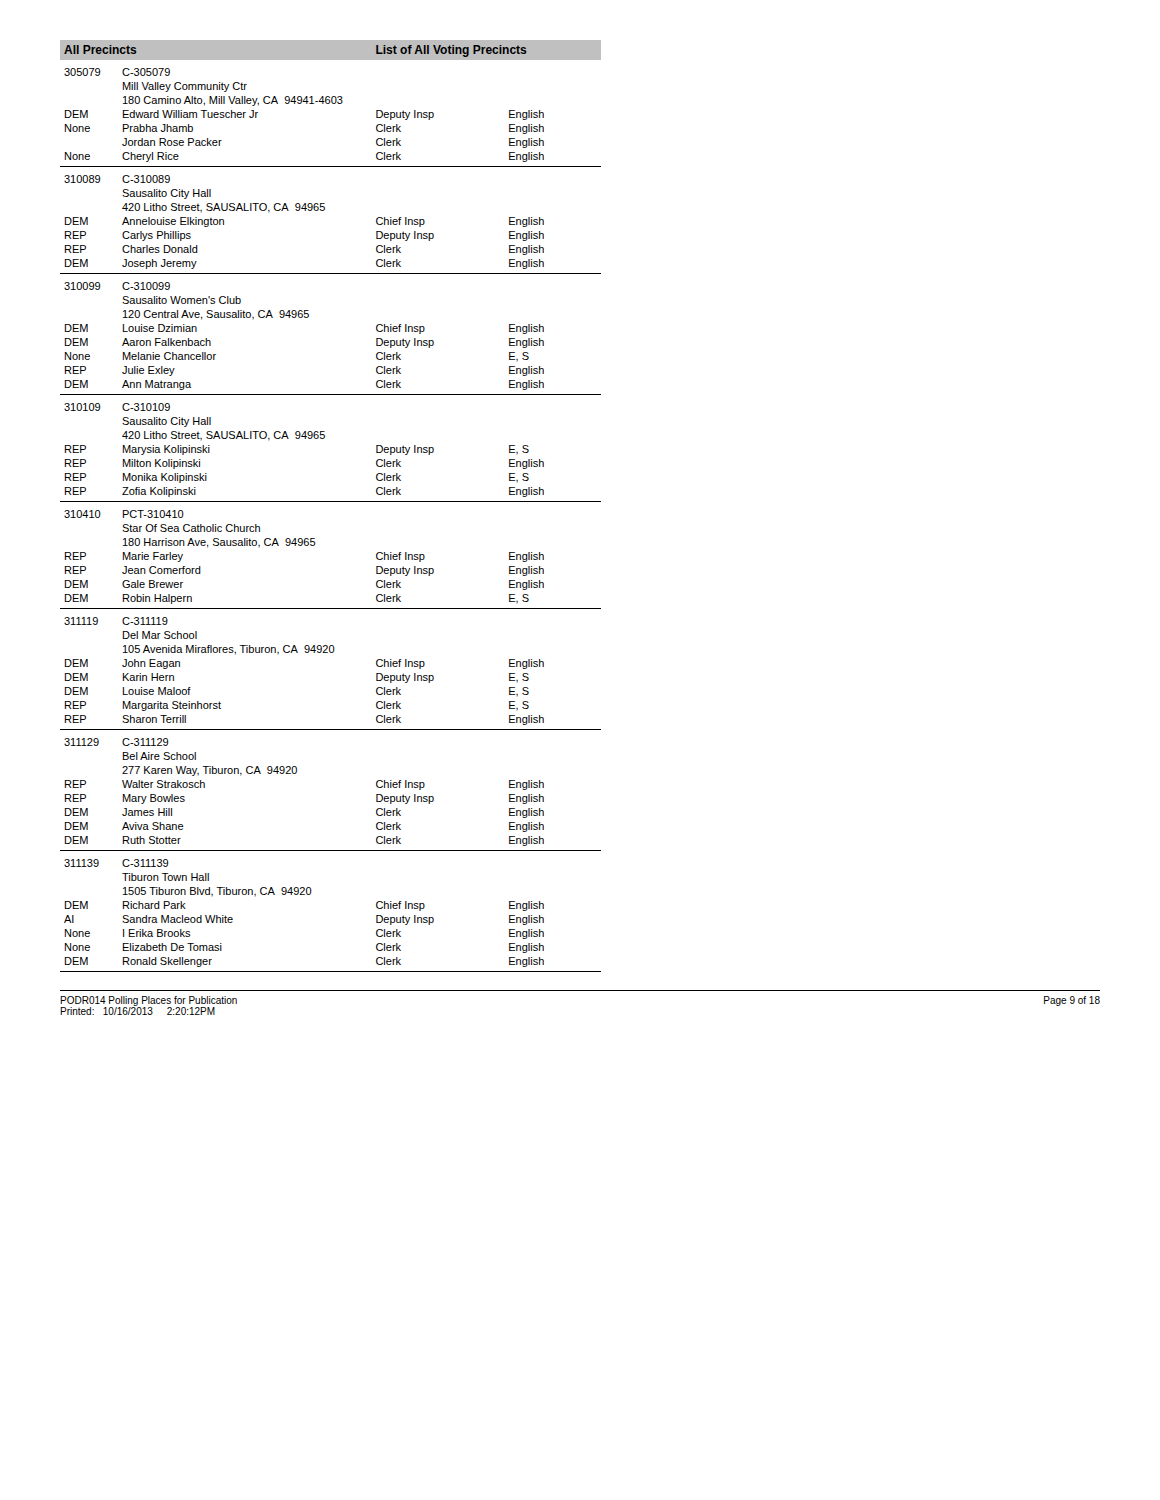| All Precincts | List of All Voting Precincts |
| --- | --- |
| 305079 | C-305079 |
| | Mill Valley Community Ctr |
| | 180 Camino Alto, Mill Valley, CA 94941-4603 |
| DEM | Edward William Tuescher Jr | Deputy Insp | English |
| None | Prabha Jhamb | Clerk | English |
| | Jordan Rose Packer | Clerk | English |
| None | Cheryl Rice | Clerk | English |
| 310089 | C-310089 |
| | Sausalito City Hall |
| | 420 Litho Street, SAUSALITO, CA 94965 |
| DEM | Annelouise Elkington | Chief Insp | English |
| REP | Carlys Phillips | Deputy Insp | English |
| REP | Charles Donald | Clerk | English |
| DEM | Joseph Jeremy | Clerk | English |
| 310099 | C-310099 |
| | Sausalito Women's Club |
| | 120 Central Ave, Sausalito, CA 94965 |
| DEM | Louise Dzimian | Chief Insp | English |
| DEM | Aaron Falkenbach | Deputy Insp | English |
| None | Melanie Chancellor | Clerk | E, S |
| REP | Julie Exley | Clerk | English |
| DEM | Ann Matranga | Clerk | English |
| 310109 | C-310109 |
| | Sausalito City Hall |
| | 420 Litho Street, SAUSALITO, CA 94965 |
| REP | Marysia Kolipinski | Deputy Insp | E, S |
| REP | Milton Kolipinski | Clerk | English |
| REP | Monika Kolipinski | Clerk | E, S |
| REP | Zofia Kolipinski | Clerk | English |
| 310410 | PCT-310410 |
| | Star Of Sea Catholic Church |
| | 180 Harrison Ave, Sausalito, CA 94965 |
| REP | Marie Farley | Chief Insp | English |
| REP | Jean Comerford | Deputy Insp | English |
| DEM | Gale Brewer | Clerk | English |
| DEM | Robin Halpern | Clerk | E, S |
| 311119 | C-311119 |
| | Del Mar School |
| | 105 Avenida Miraflores, Tiburon, CA 94920 |
| DEM | John Eagan | Chief Insp | English |
| DEM | Karin Hern | Deputy Insp | E, S |
| DEM | Louise Maloof | Clerk | E, S |
| REP | Margarita Steinhorst | Clerk | E, S |
| REP | Sharon Terrill | Clerk | English |
| 311129 | C-311129 |
| | Bel Aire School |
| | 277 Karen Way, Tiburon, CA 94920 |
| REP | Walter Strakosch | Chief Insp | English |
| REP | Mary Bowles | Deputy Insp | English |
| DEM | James Hill | Clerk | English |
| DEM | Aviva Shane | Clerk | English |
| DEM | Ruth Stotter | Clerk | English |
| 311139 | C-311139 |
| | Tiburon Town Hall |
| | 1505 Tiburon Blvd, Tiburon, CA 94920 |
| DEM | Richard Park | Chief Insp | English |
| AI | Sandra Macleod White | Deputy Insp | English |
| None | I Erika Brooks | Clerk | English |
| None | Elizabeth De Tomasi | Clerk | English |
| DEM | Ronald Skellenger | Clerk | English |
PODR014 Polling Places for Publication Printed: 10/16/2013 2:20:12PM
Page 9 of 18